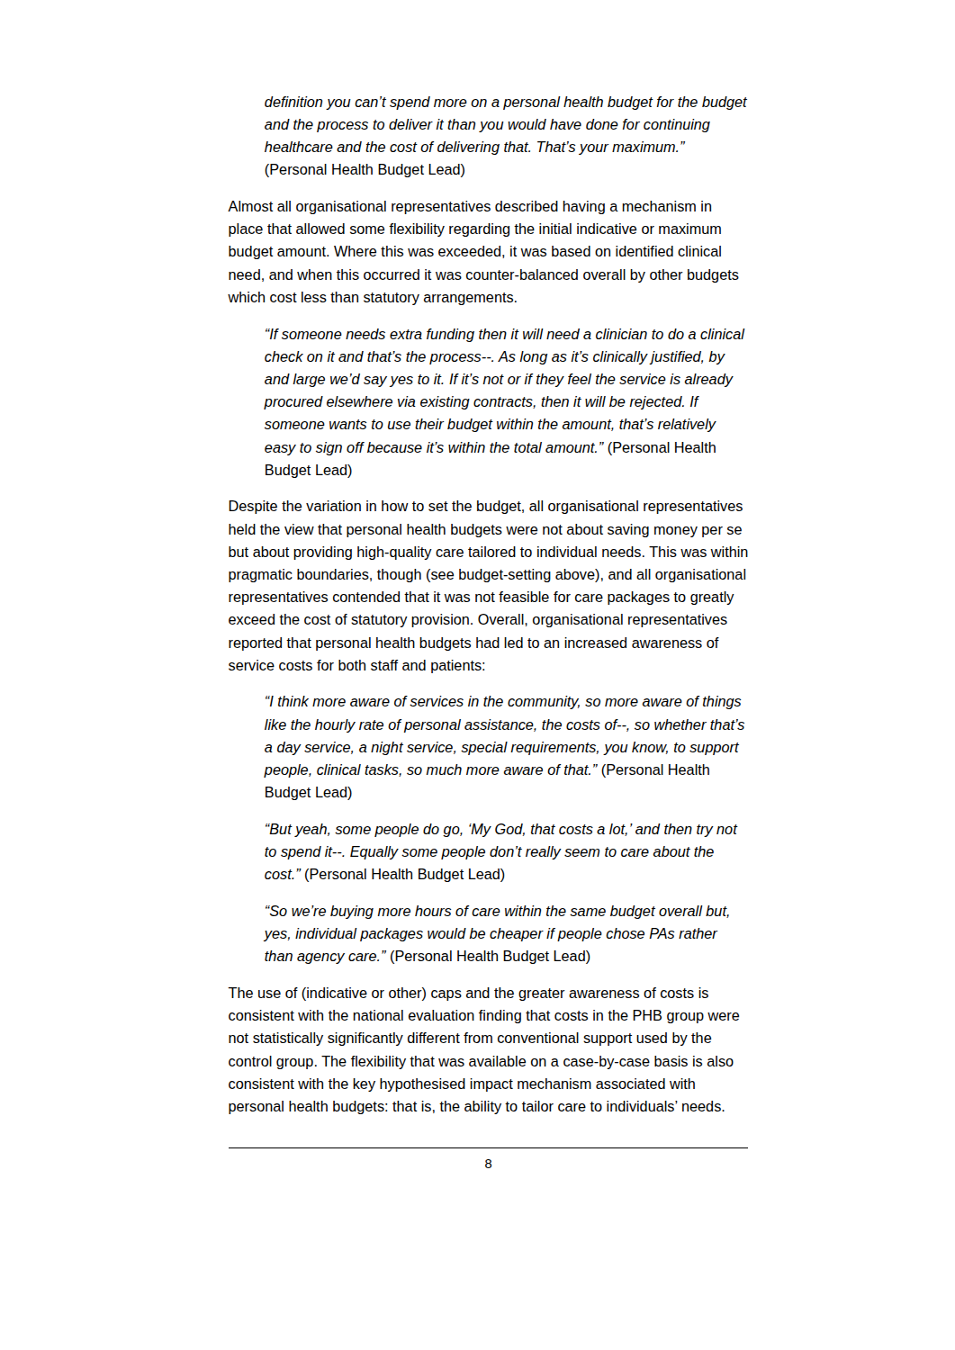definition you can’t spend more on a personal health budget for the budget and the process to deliver it than you would have done for continuing healthcare and the cost of delivering that. That’s your maximum.” (Personal Health Budget Lead)
Almost all organisational representatives described having a mechanism in place that allowed some flexibility regarding the initial indicative or maximum budget amount. Where this was exceeded, it was based on identified clinical need, and when this occurred it was counter-balanced overall by other budgets which cost less than statutory arrangements.
“If someone needs extra funding then it will need a clinician to do a clinical check on it and that’s the process--. As long as it’s clinically justified, by and large we’d say yes to it. If it’s not or if they feel the service is already procured elsewhere via existing contracts, then it will be rejected. If someone wants to use their budget within the amount, that’s relatively easy to sign off because it’s within the total amount.” (Personal Health Budget Lead)
Despite the variation in how to set the budget, all organisational representatives held the view that personal health budgets were not about saving money per se but about providing high-quality care tailored to individual needs. This was within pragmatic boundaries, though (see budget-setting above), and all organisational representatives contended that it was not feasible for care packages to greatly exceed the cost of statutory provision. Overall, organisational representatives reported that personal health budgets had led to an increased awareness of service costs for both staff and patients:
“I think more aware of services in the community, so more aware of things like the hourly rate of personal assistance, the costs of--, so whether that’s a day service, a night service, special requirements, you know, to support people, clinical tasks, so much more aware of that.” (Personal Health Budget Lead)
“But yeah, some people do go, ‘My God, that costs a lot,’ and then try not to spend it--. Equally some people don’t really seem to care about the cost.” (Personal Health Budget Lead)
“So we’re buying more hours of care within the same budget overall but, yes, individual packages would be cheaper if people chose PAs rather than agency care.” (Personal Health Budget Lead)
The use of (indicative or other) caps and the greater awareness of costs is consistent with the national evaluation finding that costs in the PHB group were not statistically significantly different from conventional support used by the control group. The flexibility that was available on a case-by-case basis is also consistent with the key hypothesised impact mechanism associated with personal health budgets: that is, the ability to tailor care to individuals’ needs.
8